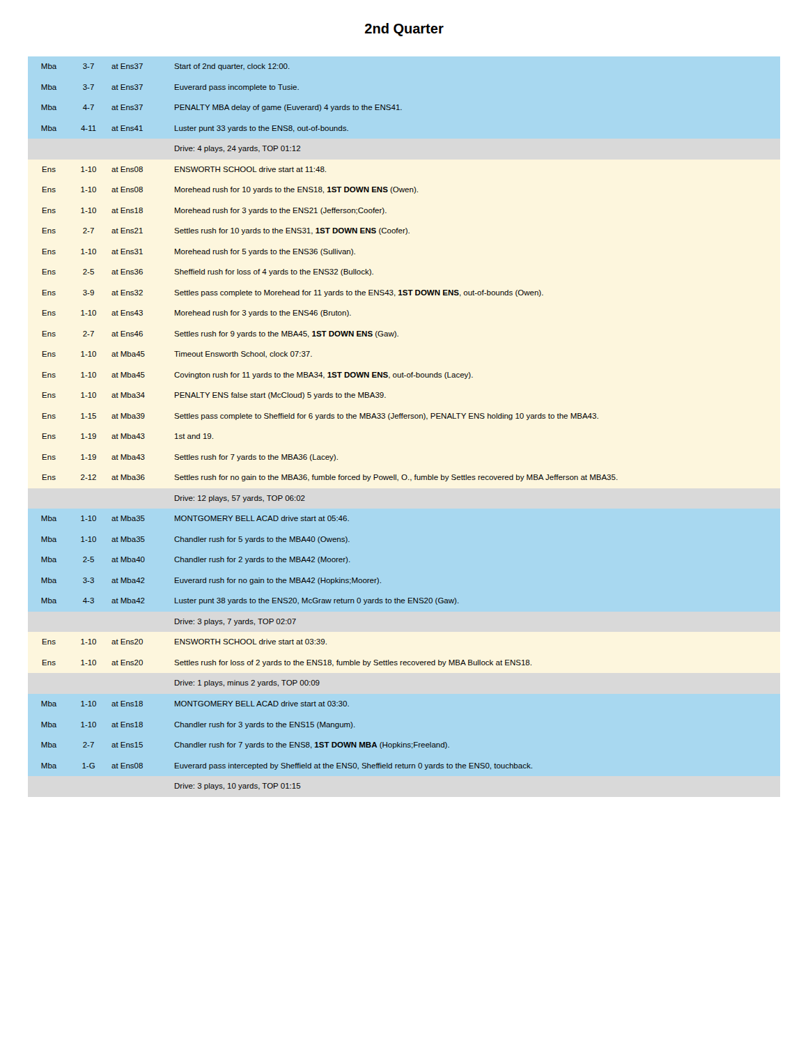2nd Quarter
| Mba | 3-7 | at Ens37 | Start of 2nd quarter, clock 12:00. |
| Mba | 3-7 | at Ens37 | Euverard pass incomplete to Tusie. |
| Mba | 4-7 | at Ens37 | PENALTY MBA delay of game (Euverard) 4 yards to the ENS41. |
| Mba | 4-11 | at Ens41 | Luster punt 33 yards to the ENS8, out-of-bounds. |
| | | | Drive: 4 plays, 24 yards, TOP 01:12 |
| Ens | 1-10 | at Ens08 | ENSWORTH SCHOOL drive start at 11:48. |
| Ens | 1-10 | at Ens08 | Morehead rush for 10 yards to the ENS18, 1ST DOWN ENS (Owen). |
| Ens | 1-10 | at Ens18 | Morehead rush for 3 yards to the ENS21 (Jefferson;Coofer). |
| Ens | 2-7 | at Ens21 | Settles rush for 10 yards to the ENS31, 1ST DOWN ENS (Coofer). |
| Ens | 1-10 | at Ens31 | Morehead rush for 5 yards to the ENS36 (Sullivan). |
| Ens | 2-5 | at Ens36 | Sheffield rush for loss of 4 yards to the ENS32 (Bullock). |
| Ens | 3-9 | at Ens32 | Settles pass complete to Morehead for 11 yards to the ENS43, 1ST DOWN ENS , out-of-bounds (Owen). |
| Ens | 1-10 | at Ens43 | Morehead rush for 3 yards to the ENS46 (Bruton). |
| Ens | 2-7 | at Ens46 | Settles rush for 9 yards to the MBA45, 1ST DOWN ENS (Gaw). |
| Ens | 1-10 | at Mba45 | Timeout Ensworth School, clock 07:37. |
| Ens | 1-10 | at Mba45 | Covington rush for 11 yards to the MBA34, 1ST DOWN ENS , out-of-bounds (Lacey). |
| Ens | 1-10 | at Mba34 | PENALTY ENS false start (McCloud) 5 yards to the MBA39. |
| Ens | 1-15 | at Mba39 | Settles pass complete to Sheffield for 6 yards to the MBA33 (Jefferson), PENALTY ENS holding 10 yards to the MBA43. |
| Ens | 1-19 | at Mba43 | 1st and 19. |
| Ens | 1-19 | at Mba43 | Settles rush for 7 yards to the MBA36 (Lacey). |
| Ens | 2-12 | at Mba36 | Settles rush for no gain to the MBA36, fumble forced by Powell, O., fumble by Settles recovered by MBA Jefferson at MBA35. |
| | | | Drive: 12 plays, 57 yards, TOP 06:02 |
| Mba | 1-10 | at Mba35 | MONTGOMERY BELL ACAD drive start at 05:46. |
| Mba | 1-10 | at Mba35 | Chandler rush for 5 yards to the MBA40 (Owens). |
| Mba | 2-5 | at Mba40 | Chandler rush for 2 yards to the MBA42 (Moorer). |
| Mba | 3-3 | at Mba42 | Euverard rush for no gain to the MBA42 (Hopkins;Moorer). |
| Mba | 4-3 | at Mba42 | Luster punt 38 yards to the ENS20, McGraw return 0 yards to the ENS20 (Gaw). |
| | | | Drive: 3 plays, 7 yards, TOP 02:07 |
| Ens | 1-10 | at Ens20 | ENSWORTH SCHOOL drive start at 03:39. |
| Ens | 1-10 | at Ens20 | Settles rush for loss of 2 yards to the ENS18, fumble by Settles recovered by MBA Bullock at ENS18. |
| | | | Drive: 1 plays, minus 2 yards, TOP 00:09 |
| Mba | 1-10 | at Ens18 | MONTGOMERY BELL ACAD drive start at 03:30. |
| Mba | 1-10 | at Ens18 | Chandler rush for 3 yards to the ENS15 (Mangum). |
| Mba | 2-7 | at Ens15 | Chandler rush for 7 yards to the ENS8, 1ST DOWN MBA (Hopkins;Freeland). |
| Mba | 1-G | at Ens08 | Euverard pass intercepted by Sheffield at the ENS0, Sheffield return 0 yards to the ENS0, touchback. |
| | | | Drive: 3 plays, 10 yards, TOP 01:15 |